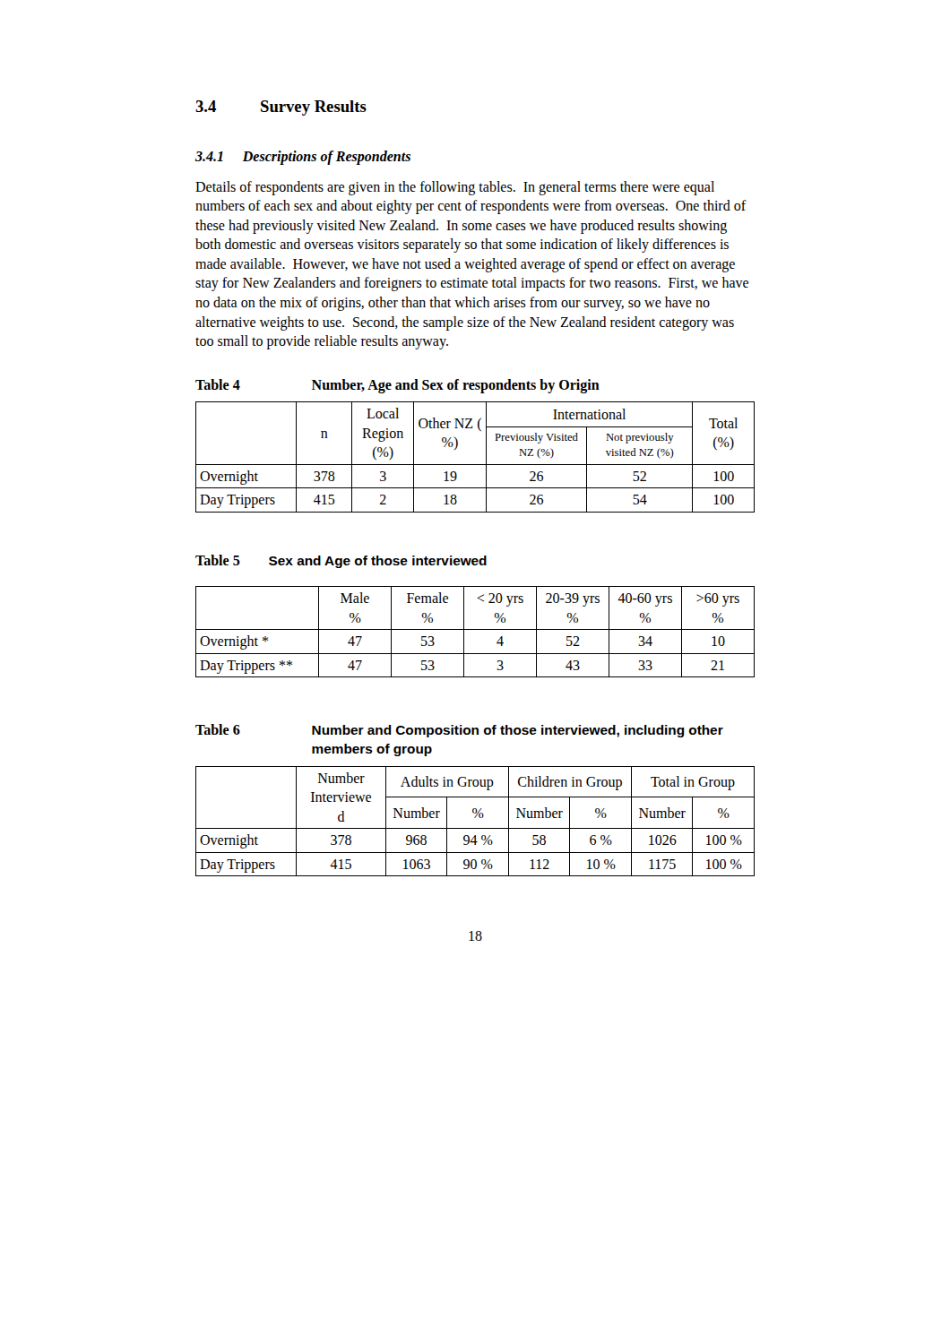3.4 Survey Results
3.4.1 Descriptions of Respondents
Details of respondents are given in the following tables. In general terms there were equal numbers of each sex and about eighty per cent of respondents were from overseas. One third of these had previously visited New Zealand. In some cases we have produced results showing both domestic and overseas visitors separately so that some indication of likely differences is made available. However, we have not used a weighted average of spend or effect on average stay for New Zealanders and foreigners to estimate total impacts for two reasons. First, we have no data on the mix of origins, other than that which arises from our survey, so we have no alternative weights to use. Second, the sample size of the New Zealand resident category was too small to provide reliable results anyway.
Table 4 Number, Age and Sex of respondents by Origin
| | n | Local Region (%) | Other NZ ( %) | International | Total (%) |
| --- | --- | --- | --- | --- | --- |
| Previously Visited NZ (%) | Not previously visited NZ (%) |
| Overnight | 378 | 3 | 19 | 26 | 52 | 100 |
| Day Trippers | 415 | 2 | 18 | 26 | 54 | 100 |
Table 5 Sex and Age of those interviewed
| | Male % | Female % | < 20 yrs % | 20-39 yrs % | 40-60 yrs % | >60 yrs % |
| --- | --- | --- | --- | --- | --- | --- |
| Overnight * | 47 | 53 | 4 | 52 | 34 | 10 |
| Day Trippers ** | 47 | 53 | 3 | 43 | 33 | 21 |
Table 6 Number and Composition of those interviewed, including other members of group
| | Number Interviewe d | Adults in Group | Children in Group | Total in Group |
| --- | --- | --- | --- | --- |
| Number | % | Number | % | Number | % |
| Overnight | 378 | 968 | 94 % | 58 | 6 % | 1026 | 100 % |
| Day Trippers | 415 | 1063 | 90 % | 112 | 10 % | 1175 | 100 % |
18